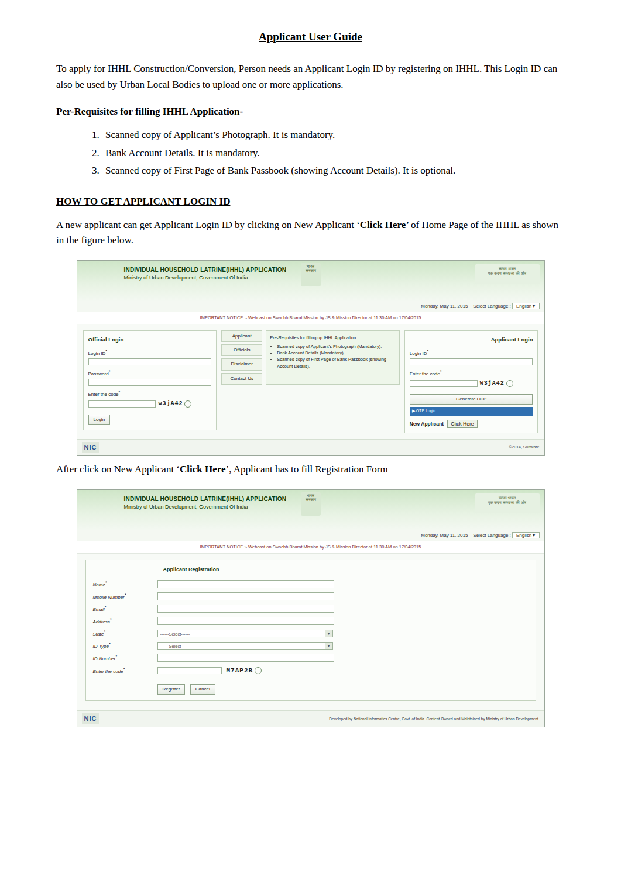Applicant User Guide
To apply for IHHL Construction/Conversion, Person needs an Applicant Login ID by registering on IHHL. This Login ID can also be used by Urban Local Bodies to upload one or more applications.
Per-Requisites for filling IHHL Application-
Scanned copy of Applicant’s Photograph. It is mandatory.
Bank Account Details. It is mandatory.
Scanned copy of First Page of Bank Passbook (showing Account Details). It is optional.
HOW TO GET APPLICANT LOGIN ID
A new applicant can get Applicant Login ID by clicking on New Applicant ‘Click Here’ of Home Page of the IHHL as shown in the figure below.
भारत
सरकार
INDIVIDUAL HOUSEHOLD LATRINE(IHHL) APPLICATION
Ministry of Urban Development, Government Of India
स्वच्छ भारत
एक कदम स्वच्छता की ओर
Monday, May 11, 2015 Select Language : English ▾
IMPORTANT NOTICE :- Webcast on Swachh Bharat Mission by JS & Mission Director at 11.30 AM on 17/04/2015
Official Login
Login ID*
Password*
Enter the code* w3jA42
Login
Applicant
Officials
Disclaimer
Contact Us
Pre-Requisites for filling up IHHL Application:
Scanned copy of Applicant’s Photograph (Mandatory).
Bank Account Details (Mandatory).
Scanned copy of First Page of Bank Passbook (showing Account Details).
Applicant Login
Login ID*
Enter the code* w3jA42
Generate OTP
▶ OTP Login
New Applicant Click Here
NIC ©2014, Software
After click on New Applicant ‘Click Here’, Applicant has to fill Registration Form
भारत
सरकार
INDIVIDUAL HOUSEHOLD LATRINE(IHHL) APPLICATION
Ministry of Urban Development, Government Of India
स्वच्छ भारत
एक कदम स्वच्छता की ओर
Monday, May 11, 2015 Select Language : English ▾
IMPORTANT NOTICE :- Webcast on Swachh Bharat Mission by JS & Mission Director at 11.30 AM on 17/04/2015
Applicant Registration
Name*
Mobile Number*
Email*
Address*
State*
------Select------▾
ID Type*
------Select------▾
ID Number*
Enter the code*
M7AP2B
Register Cancel
NIC Developed by National Informatics Centre, Govt. of India. Content Owned and Maintained by Ministry of Urban Development.